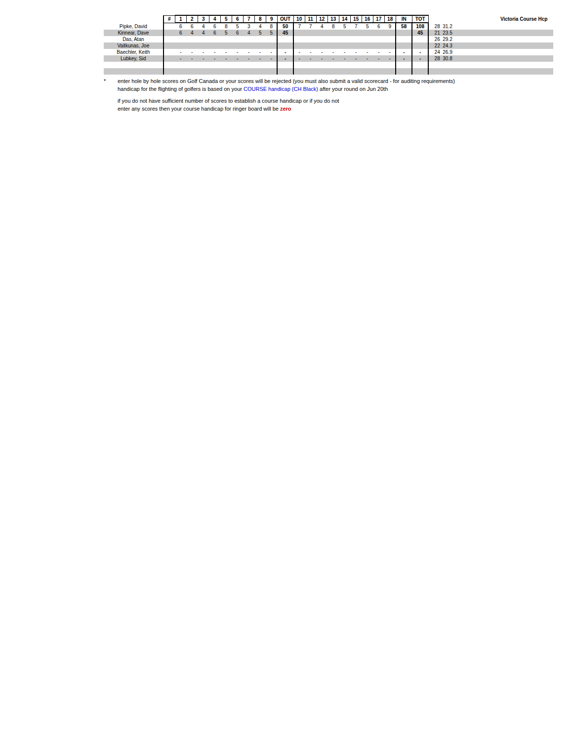| | # | 1 | 2 | 3 | 4 | 5 | 6 | 7 | 8 | 9 | OUT | 10 | 11 | 12 | 13 | 14 | 15 | 16 | 17 | 18 | IN | TOT | | | Victoria Course Hcp |
| --- | --- | --- | --- | --- | --- | --- | --- | --- | --- | --- | --- | --- | --- | --- | --- | --- | --- | --- | --- | --- | --- | --- | --- | --- | --- |
| Pipke, David | | 6 | 6 | 4 | 6 | 8 | 5 | 3 | 4 | 8 | 50 | 7 | 7 | 4 | 8 | 5 | 7 | 5 | 6 | 9 | 58 | 108 | 28 31.2 | | |
| Kinnear, Dave | | 6 | 4 | 4 | 6 | 5 | 6 | 4 | 5 | 5 | 45 | | | | | | | | | | | 45 | 21 23.5 | | |
| Das, Atan | | | | | | | | | | | | | | | | | | | | | | | 26 29.2 | | |
| Vaitkunas, Joe | | | | | | | | | | | | | | | | | | | | | | | 22 24.3 | | |
| Baechler, Keith | | - | - | - | - | - | - | - | - | - | - | - | - | - | - | - | - | - | - | - | - | - | 24 26.9 | | |
| Lubkey, Sid | | - | - | - | - | - | - | - | - | - | - | - | - | - | - | - | - | - | - | - | - | - | 28 30.8 | | |
*enter hole by hole scores on Golf Canada or your scores will be rejected (you must also submit a valid scorecard - for auditing requirements)
handicap for the flighting of golfers is based on your COURSE handicap (CH Black) after your round on Jun 20th
if you do not have sufficient number of scores to establish a course handicap or if you do not
enter any scores then your course handicap for ringer board will be zero